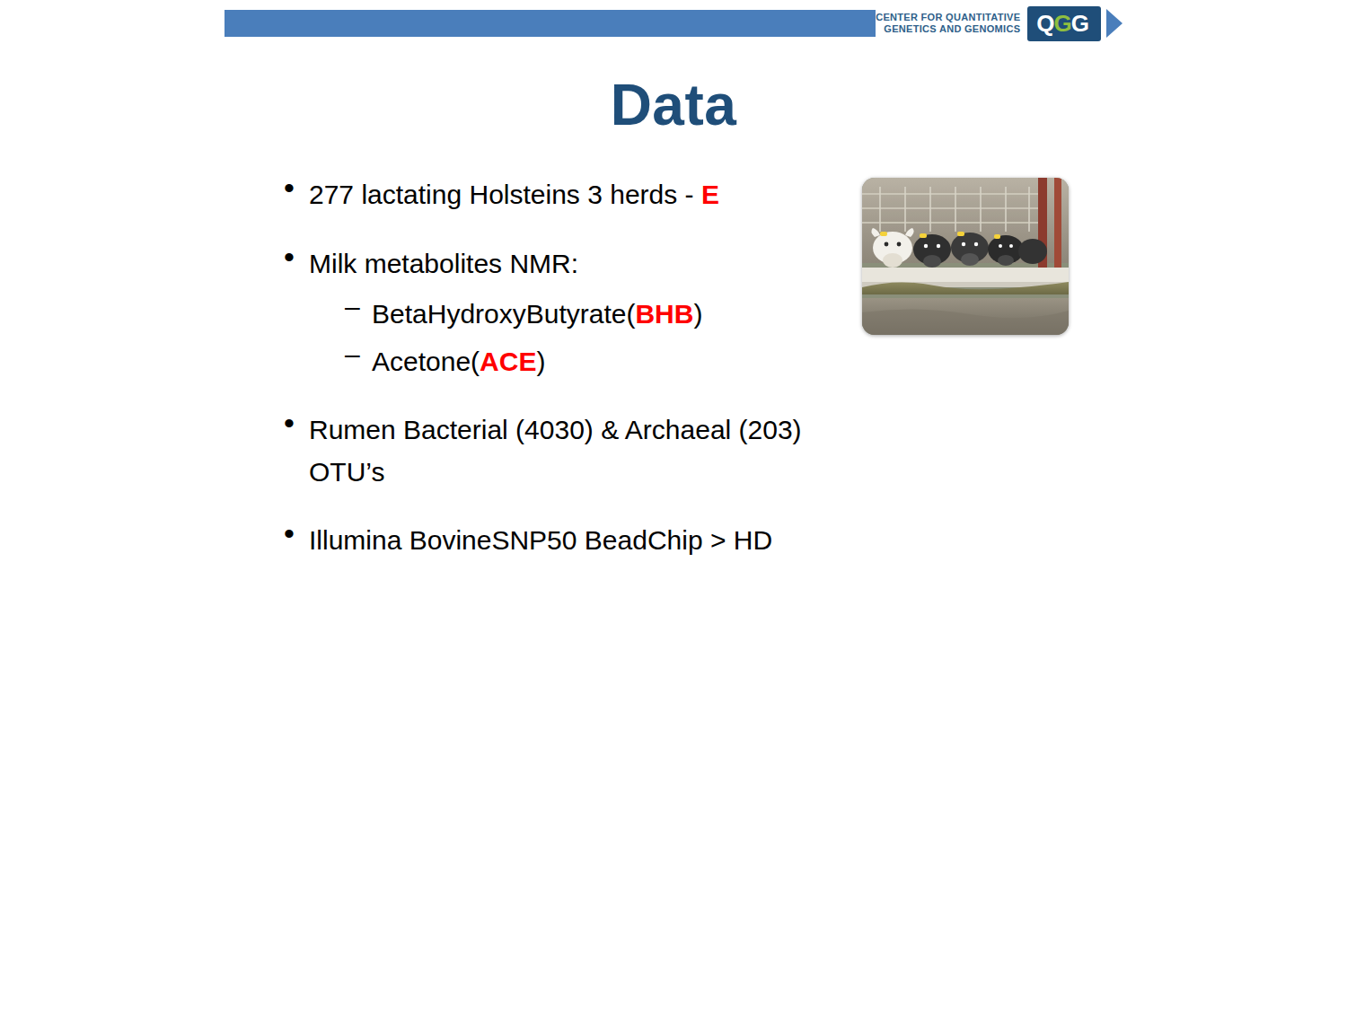Center for Quantitative
Genetics and Genomics
QGG
Data
277 lactating Holsteins 3 herds - E
Milk metabolites NMR:
BetaHydroxyButyrate(BHB)
Acetone(ACE)
Rumen Bacterial (4030) & Archaeal (203) OTU’s
Illumina BovineSNP50 BeadChip > HD